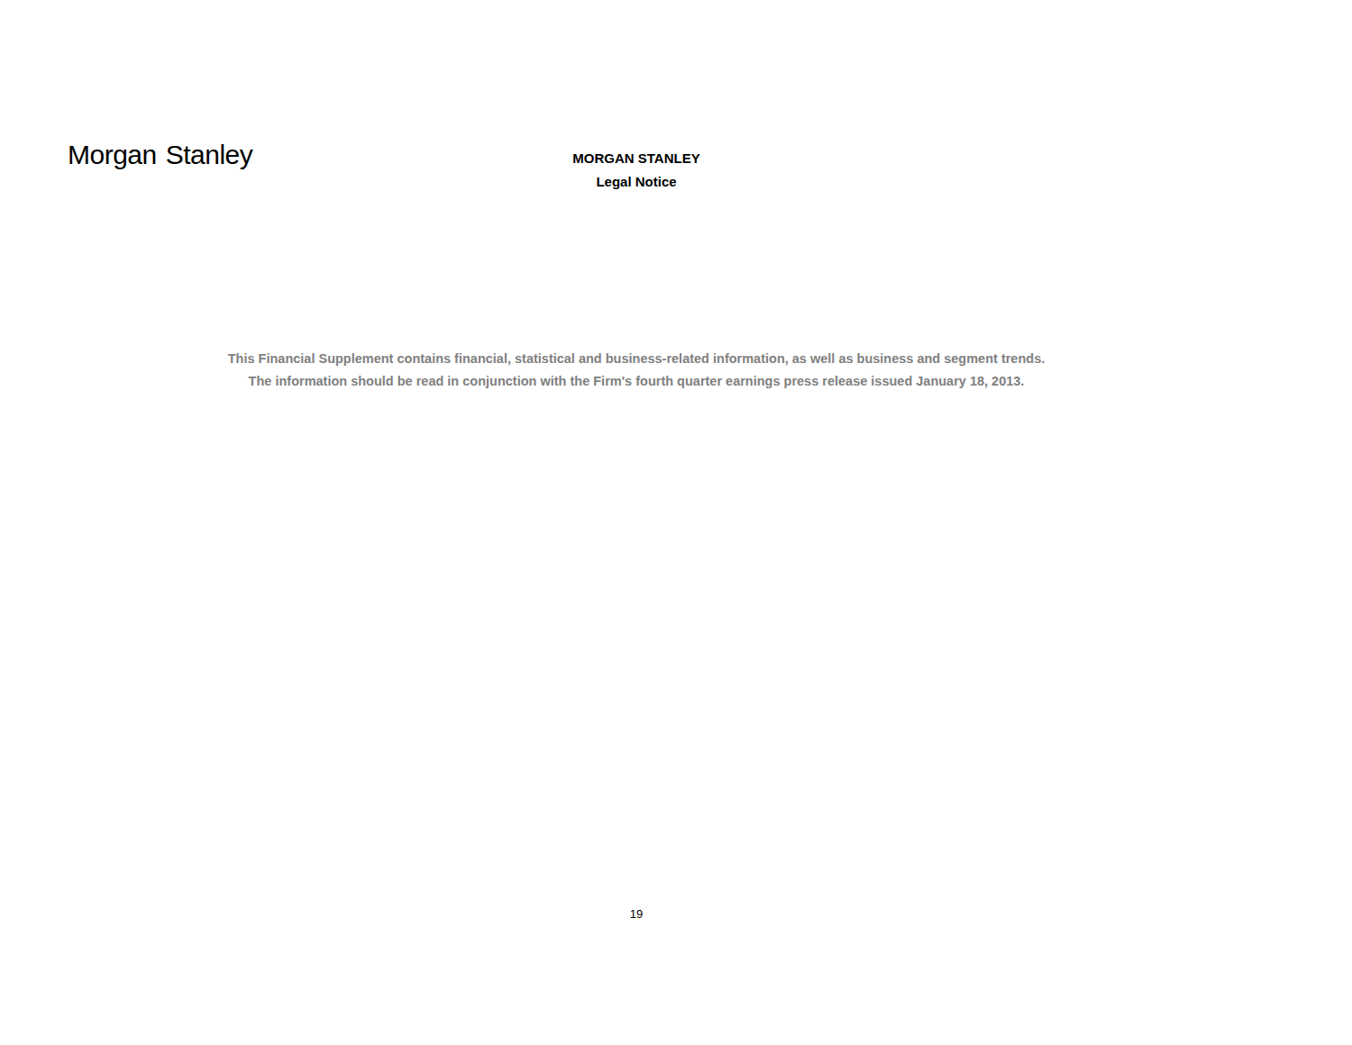Morgan Stanley
MORGAN STANLEY
Legal Notice
This Financial Supplement contains financial, statistical and business-related information, as well as business and segment trends.
The information should be read in conjunction with the Firm's fourth quarter earnings press release issued January 18, 2013.
19